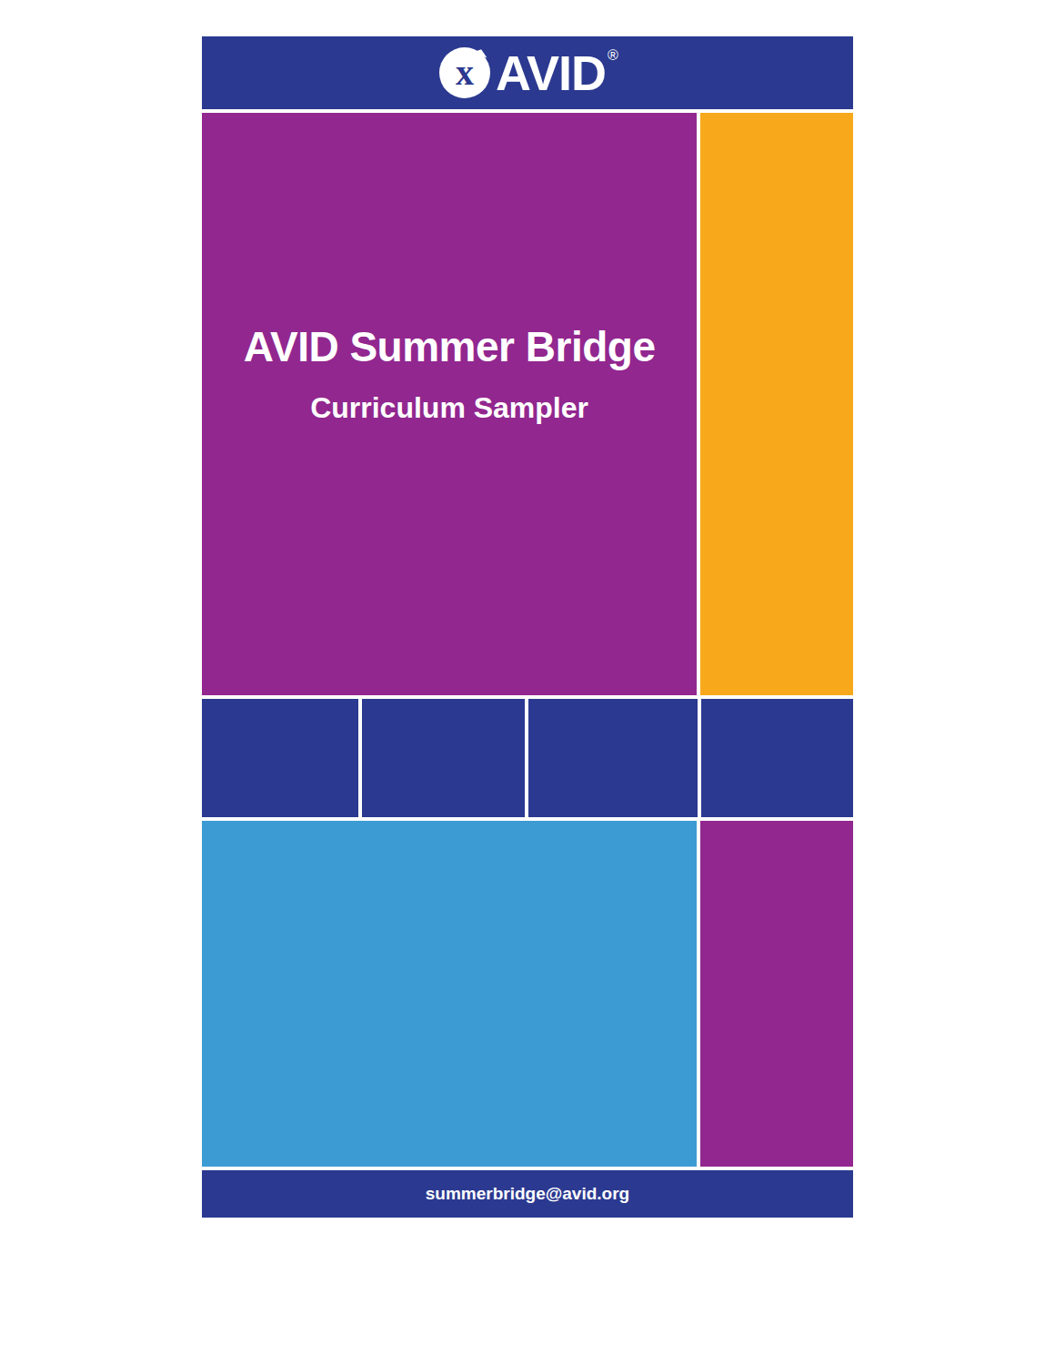x
AVID®
AVID Summer Bridge
Curriculum Sampler
summerbridge@avid.org